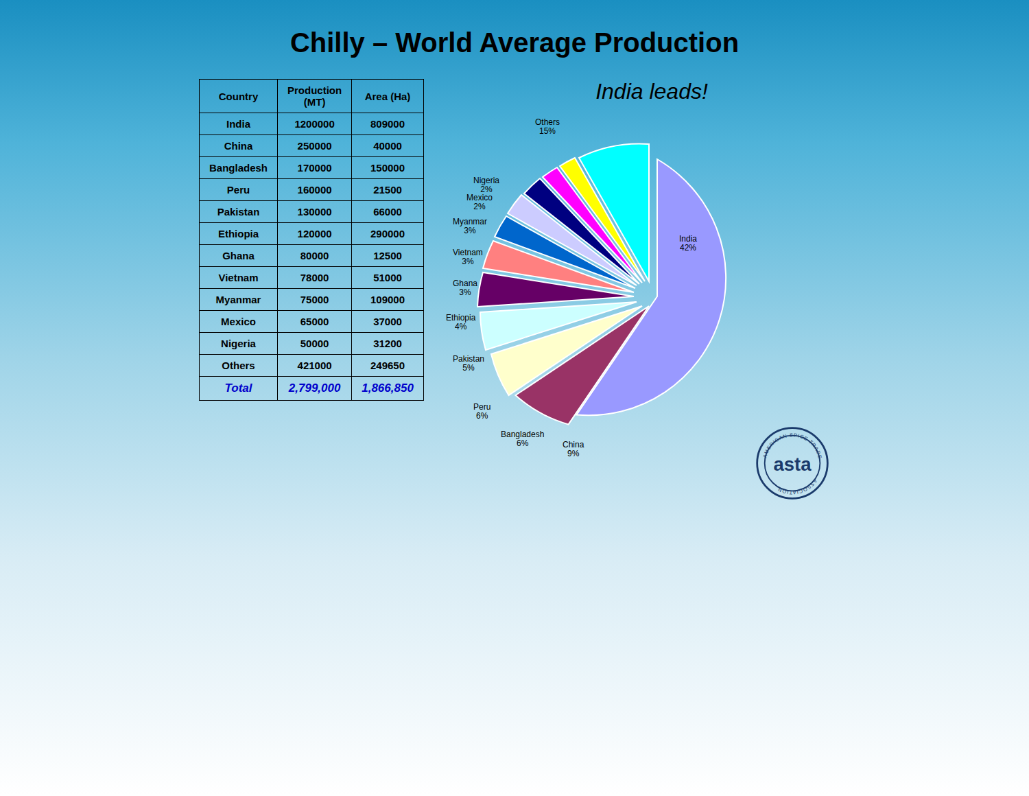Chilly – World Average Production
| Country | Production (MT) | Area (Ha) |
| --- | --- | --- |
| India | 1200000 | 809000 |
| China | 250000 | 40000 |
| Bangladesh | 170000 | 150000 |
| Peru | 160000 | 21500 |
| Pakistan | 130000 | 66000 |
| Ethiopia | 120000 | 290000 |
| Ghana | 80000 | 12500 |
| Vietnam | 78000 | 51000 |
| Myanmar | 75000 | 109000 |
| Mexico | 65000 | 37000 |
| Nigeria | 50000 | 31200 |
| Others | 421000 | 249650 |
| Total | 2,799,000 | 1,866,850 |
India leads!
India
42%
China
9%
Bangladesh
6%
Peru
6%
Pakistan
5%
Ethiopia
4%
Ghana
3%
Vietnam
3%
Myanmar
3%
Mexico
2%
Nigeria
2%
Others
15%
asta AMERICAN SPICE TRADE ASSOCIATION